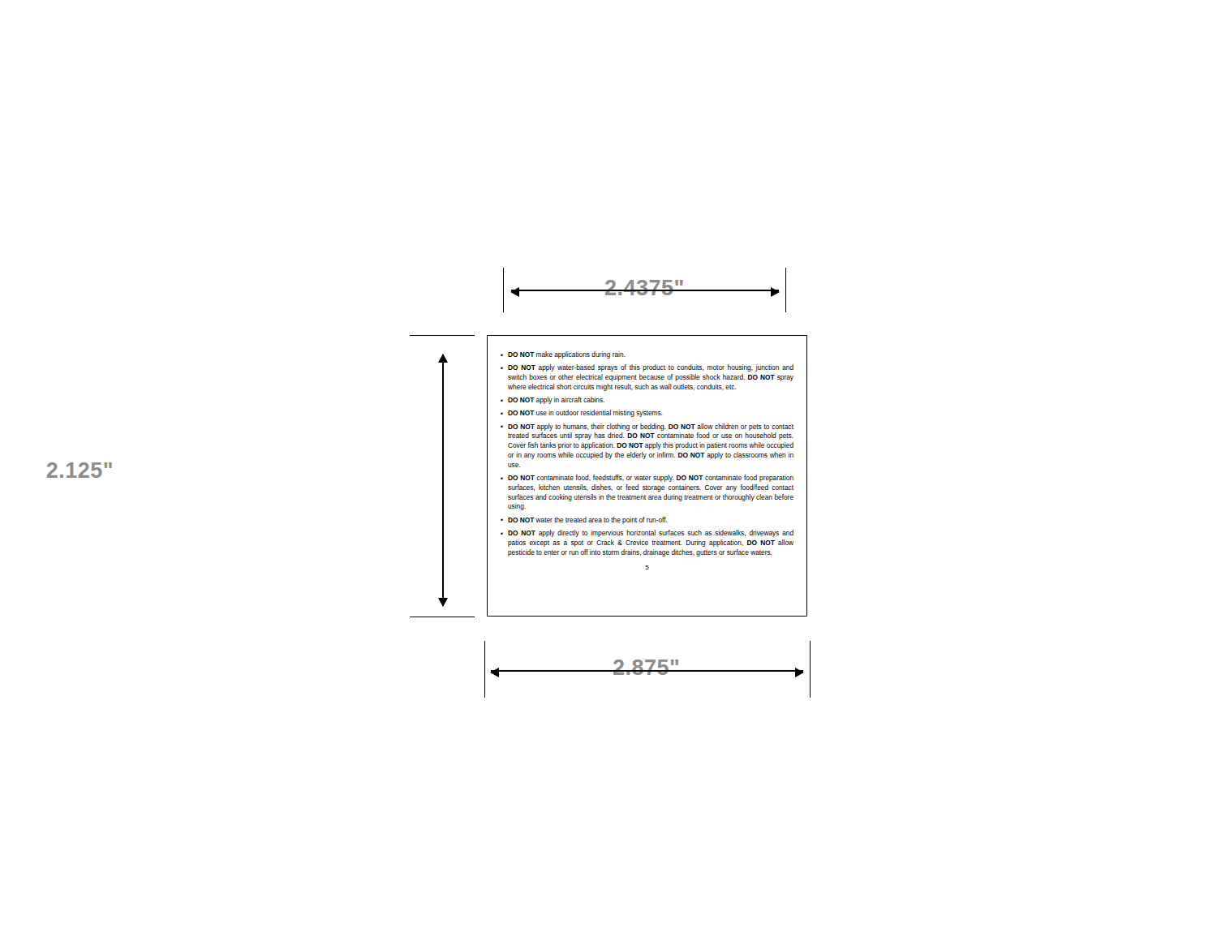2.4375"
2.875"
2.125"
DO NOT make applications during rain.
DO NOT apply water-based sprays of this product to conduits, motor housing, junction and switch boxes or other electrical equipment because of possible shock hazard. DO NOT spray where electrical short circuits might result, such as wall outlets, conduits, etc.
DO NOT apply in aircraft cabins.
DO NOT use in outdoor residential misting systems.
DO NOT apply to humans, their clothing or bedding. DO NOT allow children or pets to contact treated surfaces until spray has dried. DO NOT contaminate food or use on household pets. Cover fish tanks prior to application. DO NOT apply this product in patient rooms while occupied or in any rooms while occupied by the elderly or infirm. DO NOT apply to classrooms when in use.
DO NOT contaminate food, feedstuffs, or water supply. DO NOT contaminate food preparation surfaces, kitchen utensils, dishes, or feed storage containers. Cover any food/feed contact surfaces and cooking utensils in the treatment area during treatment or thoroughly clean before using.
DO NOT water the treated area to the point of run-off.
DO NOT apply directly to impervious horizontal surfaces such as sidewalks, driveways and patios except as a spot or Crack & Crevice treatment. During application, DO NOT allow pesticide to enter or run off into storm drains, drainage ditches, gutters or surface waters.
5